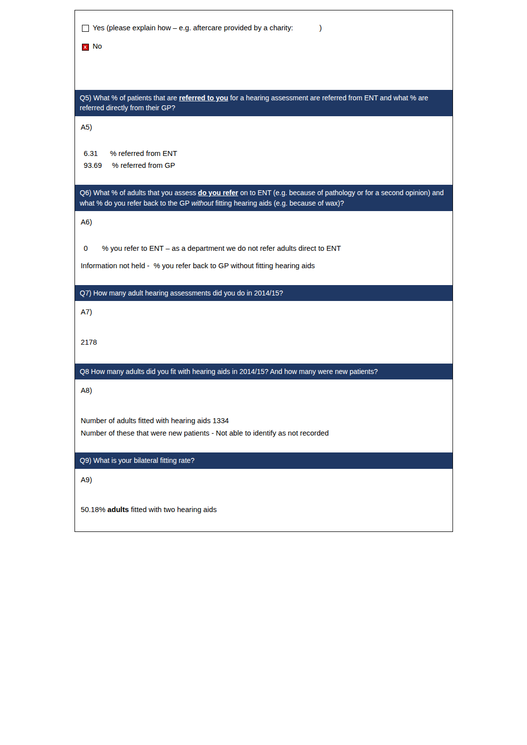Yes (please explain how – e.g. aftercare provided by a charity: )
XNo
Q5) What % of patients that are referred to you for a hearing assessment are referred from ENT and what % are referred directly from their GP?
A5)
6.31 % referred from ENT
93.69 % referred from GP
Q6) What % of adults that you assess do you refer on to ENT (e.g. because of pathology or for a second opinion) and what % do you refer back to the GP without fitting hearing aids (e.g. because of wax)?
A6)
0 % you refer to ENT – as a department we do not refer adults direct to ENT
Information not held - % you refer back to GP without fitting hearing aids
Q7) How many adult hearing assessments did you do in 2014/15?
A7)
2178
Q8 How many adults did you fit with hearing aids in 2014/15? And how many were new patients?
A8)
Number of adults fitted with hearing aids 1334
Number of these that were new patients - Not able to identify as not recorded
Q9) What is your bilateral fitting rate?
A9)
50.18% adults fitted with two hearing aids